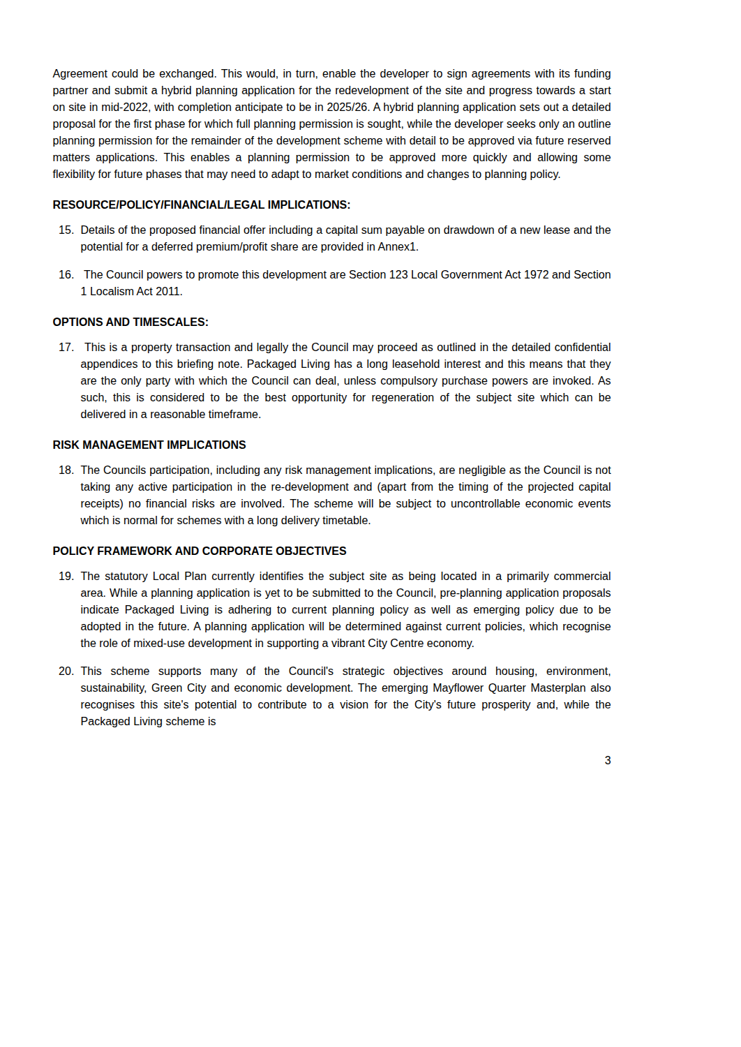Agreement could be exchanged. This would, in turn, enable the developer to sign agreements with its funding partner and submit a hybrid planning application for the redevelopment of the site and progress towards a start on site in mid-2022, with completion anticipate to be in 2025/26. A hybrid planning application sets out a detailed proposal for the first phase for which full planning permission is sought, while the developer seeks only an outline planning permission for the remainder of the development scheme with detail to be approved via future reserved matters applications. This enables a planning permission to be approved more quickly and allowing some flexibility for future phases that may need to adapt to market conditions and changes to planning policy.
Resource/Policy/Financial/Legal Implications:
Details of the proposed financial offer including a capital sum payable on drawdown of a new lease and the potential for a deferred premium/profit share are provided in Annex1.
The Council powers to promote this development are Section 123 Local Government Act 1972 and Section 1 Localism Act 2011.
Options and Timescales:
This is a property transaction and legally the Council may proceed as outlined in the detailed confidential appendices to this briefing note. Packaged Living has a long leasehold interest and this means that they are the only party with which the Council can deal, unless compulsory purchase powers are invoked. As such, this is considered to be the best opportunity for regeneration of the subject site which can be delivered in a reasonable timeframe.
Risk Management Implications
The Councils participation, including any risk management implications, are negligible as the Council is not taking any active participation in the re-development and (apart from the timing of the projected capital receipts) no financial risks are involved. The scheme will be subject to uncontrollable economic events which is normal for schemes with a long delivery timetable.
Policy Framework and Corporate Objectives
The statutory Local Plan currently identifies the subject site as being located in a primarily commercial area. While a planning application is yet to be submitted to the Council, pre-planning application proposals indicate Packaged Living is adhering to current planning policy as well as emerging policy due to be adopted in the future. A planning application will be determined against current policies, which recognise the role of mixed-use development in supporting a vibrant City Centre economy.
This scheme supports many of the Council's strategic objectives around housing, environment, sustainability, Green City and economic development. The emerging Mayflower Quarter Masterplan also recognises this site's potential to contribute to a vision for the City's future prosperity and, while the Packaged Living scheme is
3